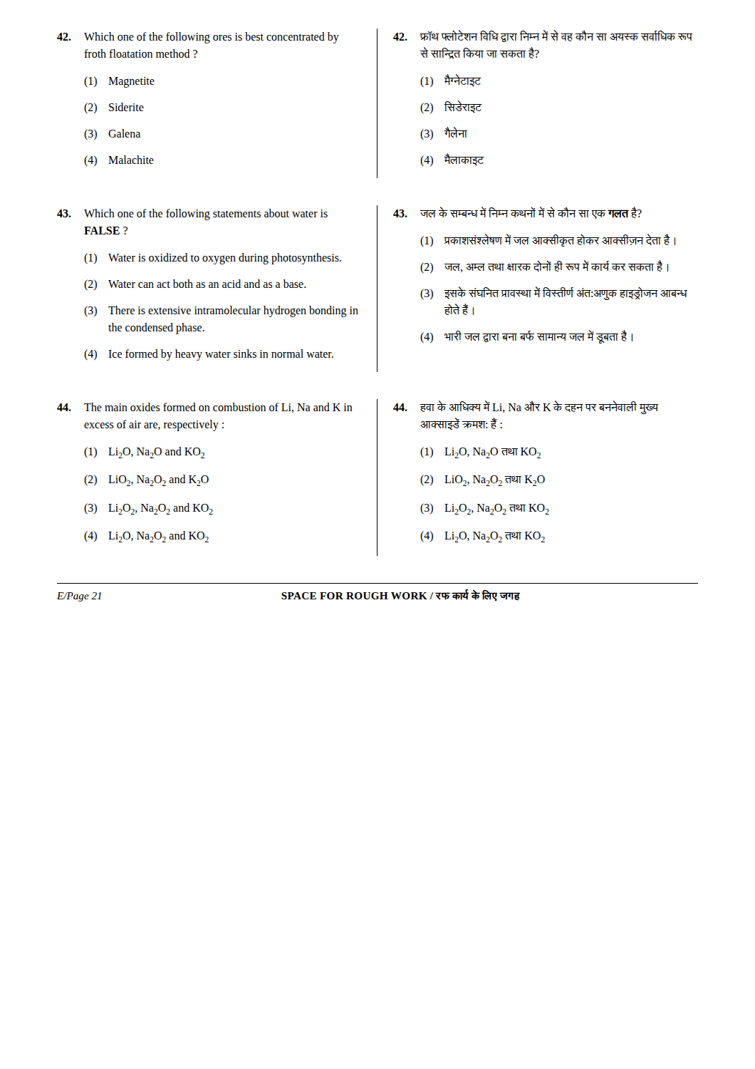42.
Which one of the following ores is best concentrated by froth floatation method ?
(1)
Magnetite
(2)
Siderite
(3)
Galena
(4)
Malachite
42.
फ्रॉथ फ्लोटेशन विधि द्वारा निम्न में से वह कौन सा अयस्क सर्वाधिक रूप से सान्द्रित किया जा सकता है?
(1)
मैग्नेटाइट
(2)
सिडेराइट
(3)
गैलेना
(4)
मैलाकाइट
43.
Which one of the following statements about water is FALSE ?
(1)
Water is oxidized to oxygen during photosynthesis.
(2)
Water can act both as an acid and as a base.
(3)
There is extensive intramolecular hydrogen bonding in the condensed phase.
(4)
Ice formed by heavy water sinks in normal water.
43.
जल के सम्बन्ध में निम्न कथनों में से कौन सा एक गलत है?
(1)
प्रकाशसंश्लेषण में जल आक्सीकृत होकर आक्सीज़न देता है।
(2)
जल, अम्ल तथा क्षारक दोनों ही रूप में कार्य कर सकता है।
(3)
इसके संघनित प्रावस्था में विस्तीर्ण अंत:अणुक हाइड्रोजन आबन्ध होते हैं।
(4)
भारी जल द्वारा बना बर्फ सामान्य जल में डूबता है।
44.
The main oxides formed on combustion of Li, Na and K in excess of air are, respectively :
(1)
Li2O, Na2O and KO2
(2)
LiO2, Na2O2 and K2O
(3)
Li2O2, Na2O2 and KO2
(4)
Li2O, Na2O2 and KO2
44.
हवा के आधिक्य में Li, Na और K के दहन पर बननेवाली मुख्य आक्साइडें क्रमश: हैं :
(1)
Li2O, Na2O तथा KO2
(2)
LiO2, Na2O2 तथा K2O
(3)
Li2O2, Na2O2 तथा KO2
(4)
Li2O, Na2O2 तथा KO2
E/Page 21
SPACE FOR ROUGH WORK / रफ कार्य के लिए जगह